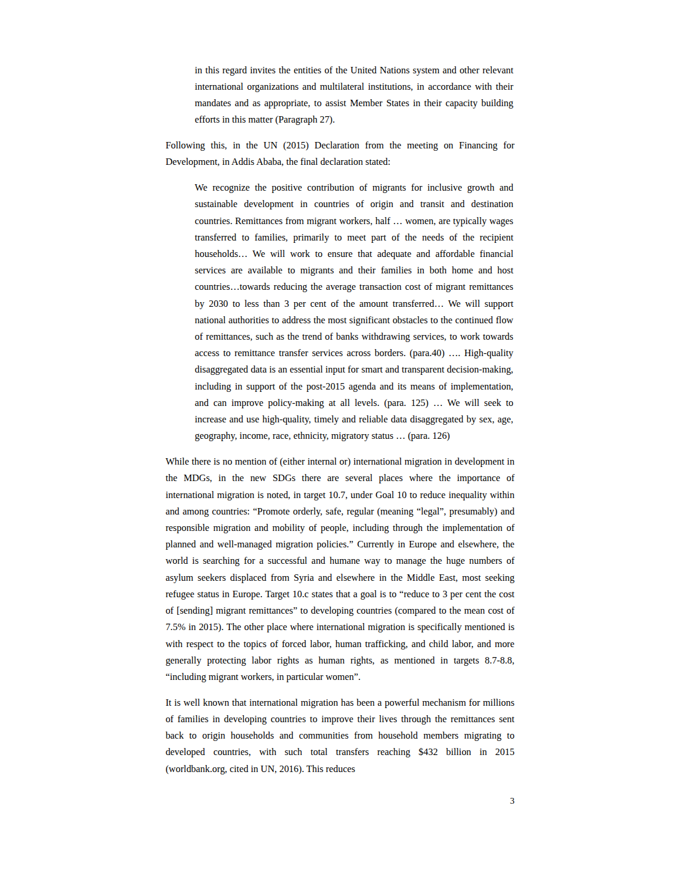in this regard invites the entities of the United Nations system and other relevant international organizations and multilateral institutions, in accordance with their mandates and as appropriate, to assist Member States in their capacity building efforts in this matter (Paragraph 27).
Following this, in the UN (2015) Declaration from the meeting on Financing for Development, in Addis Ababa, the final declaration stated:
We recognize the positive contribution of migrants for inclusive growth and sustainable development in countries of origin and transit and destination countries. Remittances from migrant workers, half … women, are typically wages transferred to families, primarily to meet part of the needs of the recipient households… We will work to ensure that adequate and affordable financial services are available to migrants and their families in both home and host countries…towards reducing the average transaction cost of migrant remittances by 2030 to less than 3 per cent of the amount transferred… We will support national authorities to address the most significant obstacles to the continued flow of remittances, such as the trend of banks withdrawing services, to work towards access to remittance transfer services across borders. (para.40) …. High-quality disaggregated data is an essential input for smart and transparent decision-making, including in support of the post-2015 agenda and its means of implementation, and can improve policy-making at all levels. (para. 125) … We will seek to increase and use high-quality, timely and reliable data disaggregated by sex, age, geography, income, race, ethnicity, migratory status … (para. 126)
While there is no mention of (either internal or) international migration in development in the MDGs, in the new SDGs there are several places where the importance of international migration is noted, in target 10.7, under Goal 10 to reduce inequality within and among countries: “Promote orderly, safe, regular (meaning “legal”, presumably) and responsible migration and mobility of people, including through the implementation of planned and well-managed migration policies.” Currently in Europe and elsewhere, the world is searching for a successful and humane way to manage the huge numbers of asylum seekers displaced from Syria and elsewhere in the Middle East, most seeking refugee status in Europe. Target 10.c states that a goal is to “reduce to 3 per cent the cost of [sending] migrant remittances” to developing countries (compared to the mean cost of 7.5% in 2015). The other place where international migration is specifically mentioned is with respect to the topics of forced labor, human trafficking, and child labor, and more generally protecting labor rights as human rights, as mentioned in targets 8.7-8.8, “including migrant workers, in particular women”.
It is well known that international migration has been a powerful mechanism for millions of families in developing countries to improve their lives through the remittances sent back to origin households and communities from household members migrating to developed countries, with such total transfers reaching $432 billion in 2015 (worldbank.org, cited in UN, 2016). This reduces
3